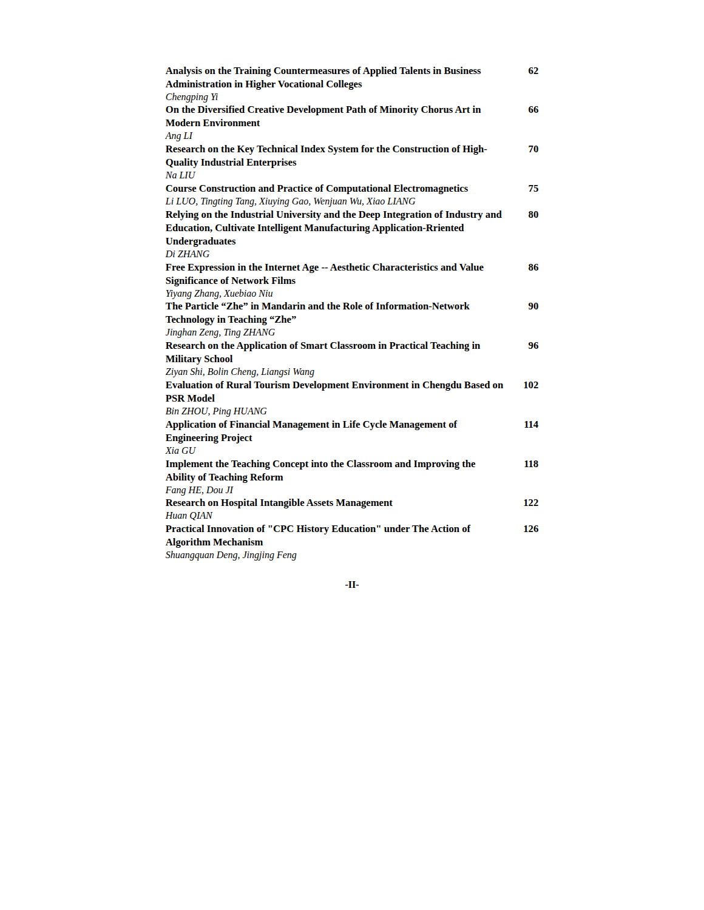| Analysis on the Training Countermeasures of Applied Talents in Business Administration in Higher Vocational Colleges | 62 |
| Chengping Yi |
| On the Diversified Creative Development Path of Minority Chorus Art in Modern Environment | 66 |
| Ang LI |
| Research on the Key Technical Index System for the Construction of High-Quality Industrial Enterprises | 70 |
| Na LIU |
| Course Construction and Practice of Computational Electromagnetics | 75 |
| Li LUO, Tingting Tang, Xiuying Gao, Wenjuan Wu, Xiao LIANG |
| Relying on the Industrial University and the Deep Integration of Industry and Education, Cultivate Intelligent Manufacturing Application-Rriented Undergraduates | 80 |
| Di ZHANG |
| Free Expression in the Internet Age -- Aesthetic Characteristics and Value Significance of Network Films | 86 |
| Yiyang Zhang, Xuebiao Niu |
| The Particle “Zhe” in Mandarin and the Role of Information-Network Technology in Teaching “Zhe” | 90 |
| Jinghan Zeng, Ting ZHANG |
| Research on the Application of Smart Classroom in Practical Teaching in Military School | 96 |
| Ziyan Shi, Bolin Cheng, Liangsi Wang |
| Evaluation of Rural Tourism Development Environment in Chengdu Based on PSR Model | 102 |
| Bin ZHOU, Ping HUANG |
| Application of Financial Management in Life Cycle Management of Engineering Project | 114 |
| Xia GU |
| Implement the Teaching Concept into the Classroom and Improving the Ability of Teaching Reform | 118 |
| Fang HE, Dou JI |
| Research on Hospital Intangible Assets Management | 122 |
| Huan QIAN |
| Practical Innovation of "CPC History Education" under The Action of Algorithm Mechanism | 126 |
| Shuangquan Deng, Jingjing Feng |
-II-